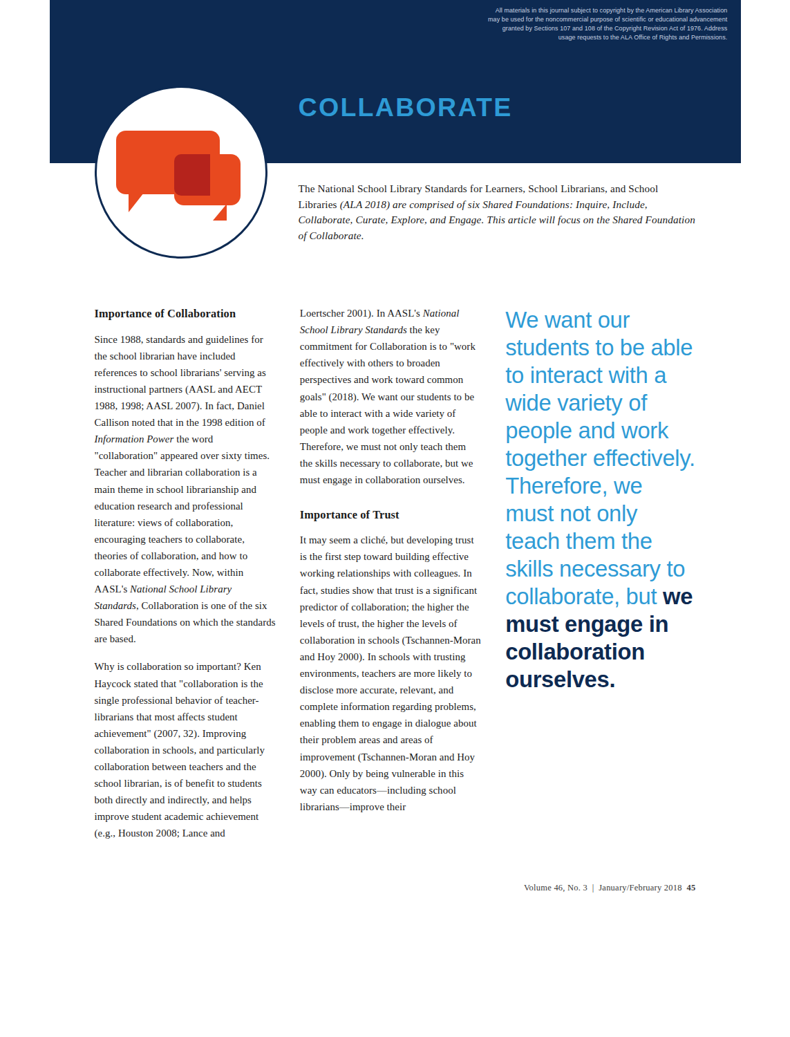All materials in this journal subject to copyright by the American Library Association
may be used for the noncommercial purpose of scientific or educational advancement
granted by Sections 107 and 108 of the Copyright Revision Act of 1976. Address
usage requests to the ALA Office of Rights and Permissions.
COLLABORATE
The National School Library Standards for Learners, School Librarians, and School Libraries (ALA 2018) are comprised of six Shared Foundations: Inquire, Include, Collaborate, Curate, Explore, and Engage. This article will focus on the Shared Foundation of Collaborate.
Importance of Collaboration
Since 1988, standards and guidelines for the school librarian have included references to school librarians' serving as instructional partners (AASL and AECT 1988, 1998; AASL 2007). In fact, Daniel Callison noted that in the 1998 edition of Information Power the word "collaboration" appeared over sixty times. Teacher and librarian collaboration is a main theme in school librarianship and education research and professional literature: views of collaboration, encouraging teachers to collaborate, theories of collaboration, and how to collaborate effectively. Now, within AASL's National School Library Standards, Collaboration is one of the six Shared Foundations on which the standards are based.
Why is collaboration so important? Ken Haycock stated that "collaboration is the single professional behavior of teacher-librarians that most affects student achievement" (2007, 32). Improving collaboration in schools, and particularly collaboration between teachers and the school librarian, is of benefit to students both directly and indirectly, and helps improve student academic achievement (e.g., Houston 2008; Lance and
Loertscher 2001). In AASL's National School Library Standards the key commitment for Collaboration is to "work effectively with others to broaden perspectives and work toward common goals" (2018). We want our students to be able to interact with a wide variety of people and work together effectively. Therefore, we must not only teach them the skills necessary to collaborate, but we must engage in collaboration ourselves.
Importance of Trust
It may seem a cliché, but developing trust is the first step toward building effective working relationships with colleagues. In fact, studies show that trust is a significant predictor of collaboration; the higher the levels of trust, the higher the levels of collaboration in schools (Tschannen-Moran and Hoy 2000). In schools with trusting environments, teachers are more likely to disclose more accurate, relevant, and complete information regarding problems, enabling them to engage in dialogue about their problem areas and areas of improvement (Tschannen-Moran and Hoy 2000). Only by being vulnerable in this way can educators—including school librarians—improve their
We want our students to be able to interact with a wide variety of people and work together effectively. Therefore, we must not only teach them the skills necessary to collaborate, but we must engage in collaboration ourselves.
Volume 46, No. 3 | January/February 2018 45